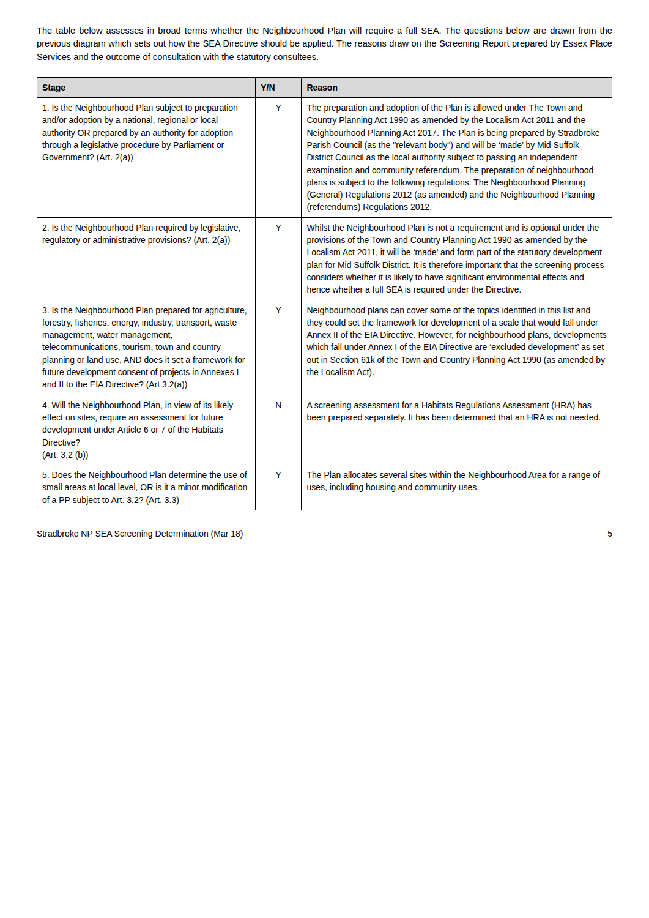The table below assesses in broad terms whether the Neighbourhood Plan will require a full SEA. The questions below are drawn from the previous diagram which sets out how the SEA Directive should be applied. The reasons draw on the Screening Report prepared by Essex Place Services and the outcome of consultation with the statutory consultees.
| Stage | Y/N | Reason |
| --- | --- | --- |
| 1. Is the Neighbourhood Plan subject to preparation and/or adoption by a national, regional or local authority OR prepared by an authority for adoption through a legislative procedure by Parliament or Government? (Art. 2(a)) | Y | The preparation and adoption of the Plan is allowed under The Town and Country Planning Act 1990 as amended by the Localism Act 2011 and the Neighbourhood Planning Act 2017. The Plan is being prepared by Stradbroke Parish Council (as the "relevant body") and will be ‘made’ by Mid Suffolk District Council as the local authority subject to passing an independent examination and community referendum. The preparation of neighbourhood plans is subject to the following regulations: The Neighbourhood Planning (General) Regulations 2012 (as amended) and the Neighbourhood Planning (referendums) Regulations 2012. |
| 2. Is the Neighbourhood Plan required by legislative, regulatory or administrative provisions? (Art. 2(a)) | Y | Whilst the Neighbourhood Plan is not a requirement and is optional under the provisions of the Town and Country Planning Act 1990 as amended by the Localism Act 2011, it will be ‘made’ and form part of the statutory development plan for Mid Suffolk District. It is therefore important that the screening process considers whether it is likely to have significant environmental effects and hence whether a full SEA is required under the Directive. |
| 3. Is the Neighbourhood Plan prepared for agriculture, forestry, fisheries, energy, industry, transport, waste management, water management, telecommunications, tourism, town and country planning or land use, AND does it set a framework for future development consent of projects in Annexes I and II to the EIA Directive? (Art 3.2(a)) | Y | Neighbourhood plans can cover some of the topics identified in this list and they could set the framework for development of a scale that would fall under Annex II of the EIA Directive. However, for neighbourhood plans, developments which fall under Annex I of the EIA Directive are ‘excluded development’ as set out in Section 61k of the Town and Country Planning Act 1990 (as amended by the Localism Act). |
| 4. Will the Neighbourhood Plan, in view of its likely effect on sites, require an assessment for future development under Article 6 or 7 of the Habitats Directive? (Art. 3.2 (b)) | N | A screening assessment for a Habitats Regulations Assessment (HRA) has been prepared separately. It has been determined that an HRA is not needed. |
| 5. Does the Neighbourhood Plan determine the use of small areas at local level, OR is it a minor modification of a PP subject to Art. 3.2? (Art. 3.3) | Y | The Plan allocates several sites within the Neighbourhood Area for a range of uses, including housing and community uses. |
Stradbroke NP SEA Screening Determination (Mar 18) 5